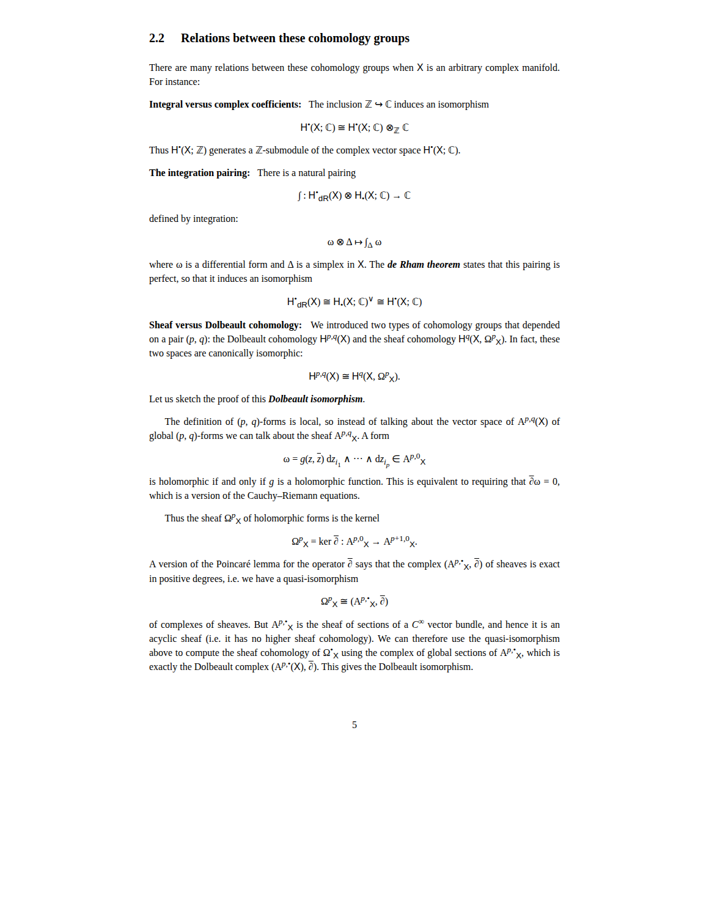2.2 Relations between these cohomology groups
There are many relations between these cohomology groups when X is an arbitrary complex manifold. For instance:
Integral versus complex coefficients: The inclusion ℤ ↪ ℂ induces an isomorphism
H•(X; ℂ) ≅ H•(X; ℂ) ⊗ℤ ℂ
Thus H•(X; ℤ) generates a ℤ-submodule of the complex vector space H•(X; ℂ).
The integration pairing: There is a natural pairing
∫ : H•dR(X) ⊗ H•(X; ℂ) → ℂ
defined by integration:
ω ⊗ Δ ↦ ∫Δ ω
where ω is a differential form and Δ is a simplex in X. The de Rham theorem states that this pairing is perfect, so that it induces an isomorphism
H•dR(X) ≅ H•(X; ℂ)∨ ≅ H•(X; ℂ)
Sheaf versus Dolbeault cohomology: We introduced two types of cohomology groups that depended on a pair (p, q): the Dolbeault cohomology Hp,q(X) and the sheaf cohomology Hq(X, ΩpX). In fact, these two spaces are canonically isomorphic:
Hp,q(X) ≅ Hq(X, ΩpX).
Let us sketch the proof of this Dolbeault isomorphism.
The definition of (p, q)-forms is local, so instead of talking about the vector space of Ap,q(X) of global (p, q)-forms we can talk about the sheaf Ap,qX. A form
ω = g(z, z) dzi1 ∧ ··· ∧ dzip ∈ Ap,0X
is holomorphic if and only if g is a holomorphic function. This is equivalent to requiring that ∂ω = 0, which is a version of the Cauchy–Riemann equations.
Thus the sheaf ΩpX of holomorphic forms is the kernel
ΩpX = ker ∂ : Ap,0X → Ap+1,0X.
A version of the Poincaré lemma for the operator ∂ says that the complex (Ap,•X, ∂) of sheaves is exact in positive degrees, i.e. we have a quasi-isomorphism
ΩpX ≅ (Ap,•X, ∂)
of complexes of sheaves. But Ap,•X is the sheaf of sections of a C∞ vector bundle, and hence it is an acyclic sheaf (i.e. it has no higher sheaf cohomology). We can therefore use the quasi-isomorphism above to compute the sheaf cohomology of Ω•X using the complex of global sections of Ap,•X, which is exactly the Dolbeault complex (Ap,•(X), ∂). This gives the Dolbeault isomorphism.
5